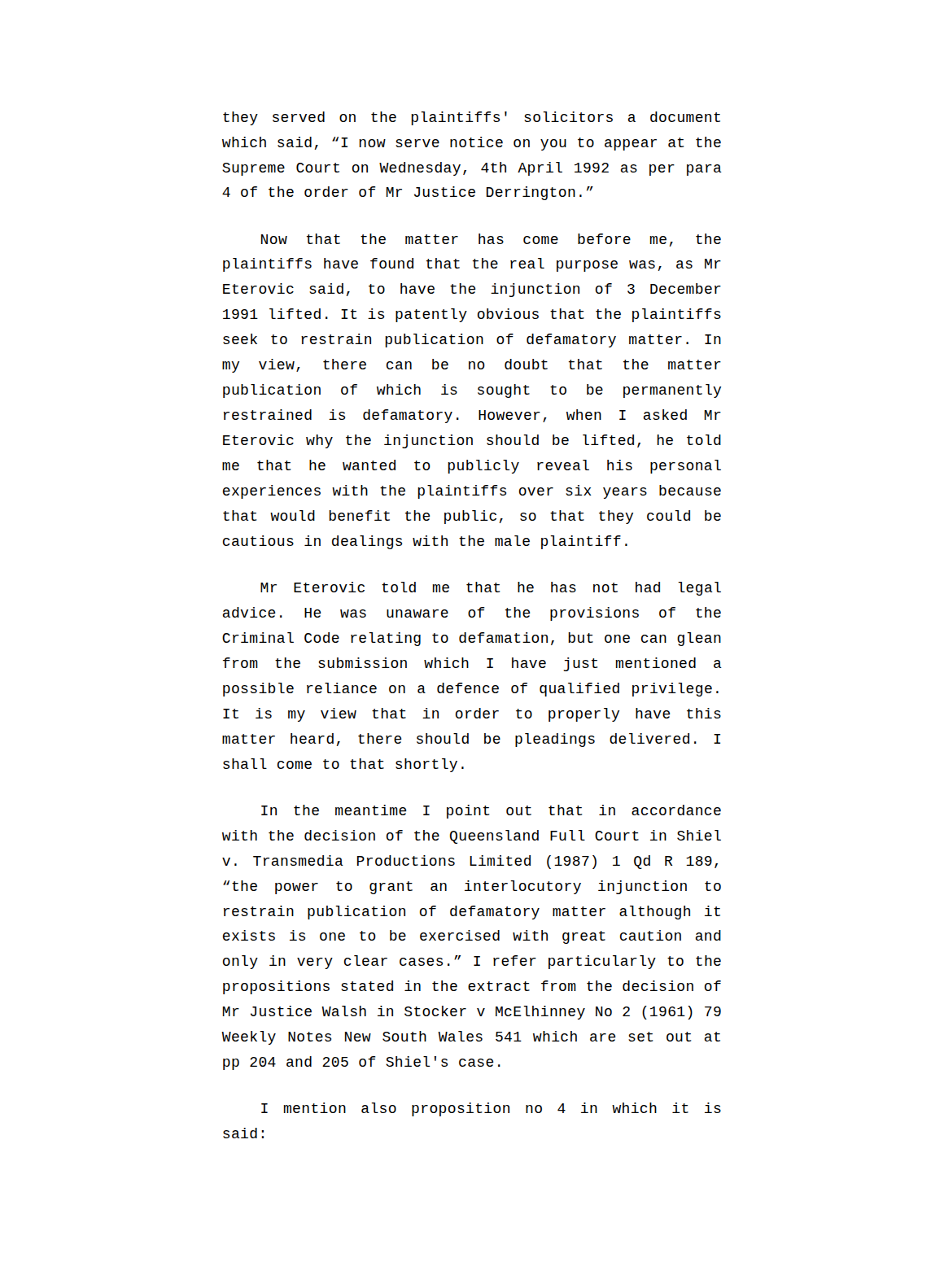they served on the plaintiffs' solicitors a document which said, “I now serve notice on you to appear at the Supreme Court on Wednesday, 4th April 1992 as per para 4 of the order of Mr Justice Derrington.”
Now that the matter has come before me, the plaintiffs have found that the real purpose was, as Mr Eterovic said, to have the injunction of 3 December 1991 lifted. It is patently obvious that the plaintiffs seek to restrain publication of defamatory matter. In my view, there can be no doubt that the matter publication of which is sought to be permanently restrained is defamatory. However, when I asked Mr Eterovic why the injunction should be lifted, he told me that he wanted to publicly reveal his personal experiences with the plaintiffs over six years because that would benefit the public, so that they could be cautious in dealings with the male plaintiff.
Mr Eterovic told me that he has not had legal advice. He was unaware of the provisions of the Criminal Code relating to defamation, but one can glean from the submission which I have just mentioned a possible reliance on a defence of qualified privilege. It is my view that in order to properly have this matter heard, there should be pleadings delivered. I shall come to that shortly.
In the meantime I point out that in accordance with the decision of the Queensland Full Court in Shiel v. Transmedia Productions Limited (1987) 1 Qd R 189, “the power to grant an interlocutory injunction to restrain publication of defamatory matter although it exists is one to be exercised with great caution and only in very clear cases.” I refer particularly to the propositions stated in the extract from the decision of Mr Justice Walsh in Stocker v McElhinney No 2 (1961) 79 Weekly Notes New South Wales 541 which are set out at pp 204 and 205 of Shiel's case.
I mention also proposition no 4 in which it is said: